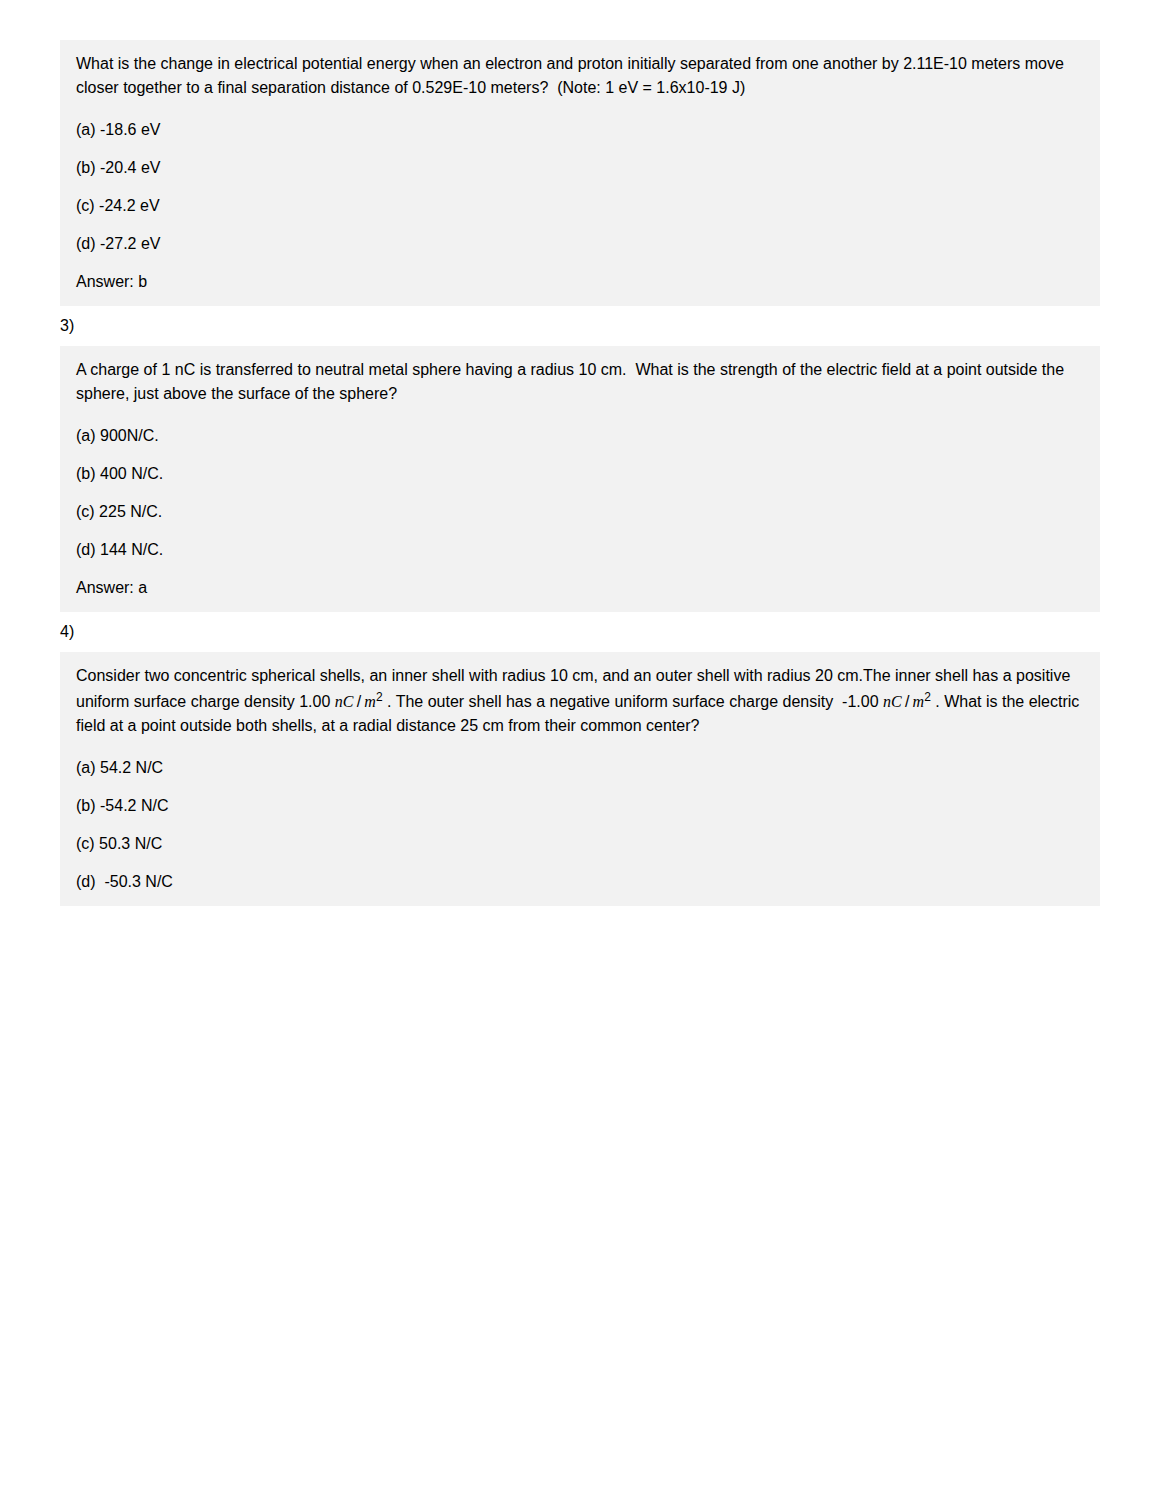What is the change in electrical potential energy when an electron and proton initially separated from one another by 2.11E-10 meters move closer together to a final separation distance of 0.529E-10 meters? (Note: 1 eV = 1.6x10-19 J)
(a) -18.6 eV
(b) -20.4 eV
(c) -24.2 eV
(d) -27.2 eV
Answer: b
3)
A charge of 1 nC is transferred to neutral metal sphere having a radius 10 cm. What is the strength of the electric field at a point outside the sphere, just above the surface of the sphere?
(a) 900N/C.
(b) 400 N/C.
(c) 225 N/C.
(d) 144 N/C.
Answer: a
4)
Consider two concentric spherical shells, an inner shell with radius 10 cm, and an outer shell with radius 20 cm.The inner shell has a positive uniform surface charge density 1.00 nC / m2 . The outer shell has a negative uniform surface charge density -1.00 nC / m2 . What is the electric field at a point outside both shells, at a radial distance 25 cm from their common center?
(a) 54.2 N/C
(b) -54.2 N/C
(c) 50.3 N/C
(d) -50.3 N/C